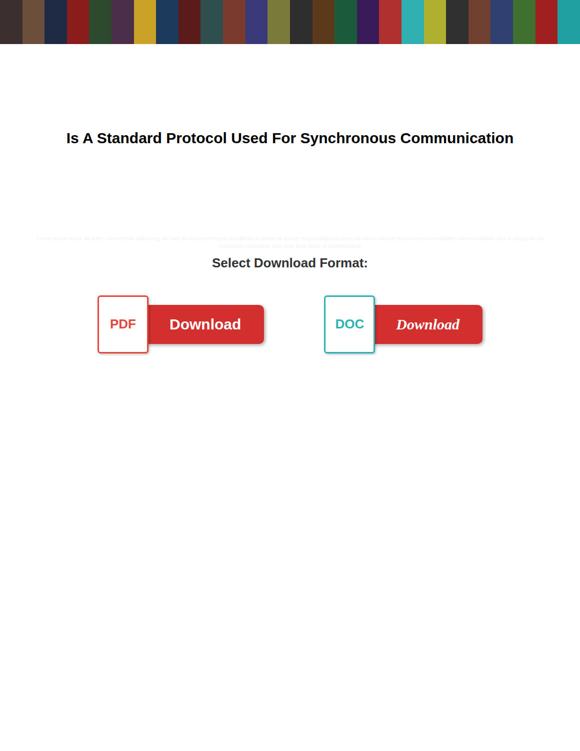Is A Standard Protocol Used For Synchronous Communication
Lorem ipsum dolor sit amet, consectetur adipiscing elit sed do eiusmod tempor incididunt ut labore et dolore magna aliqua ut enim ad minim veniam quis nostrud exercitation ullamco laboris nisi ut aliquip ex ea commodo consequat duis aute irure dolor in reprehenderit
Select Download Format:
PDF Download DOC Download